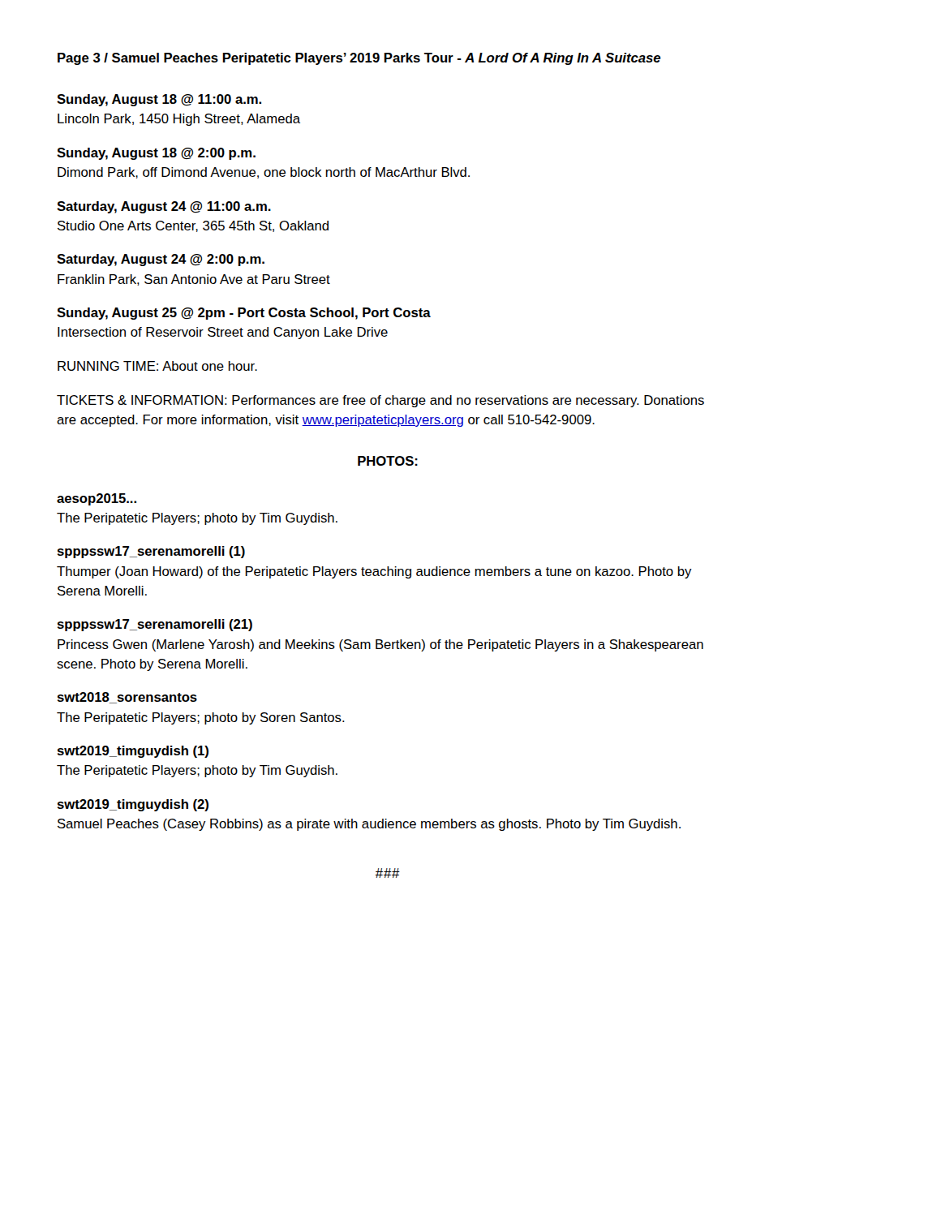Page 3 / Samuel Peaches Peripatetic Players’ 2019 Parks Tour - A Lord Of A Ring In A Suitcase
Sunday, August 18 @ 11:00 a.m. Lincoln Park, 1450 High Street, Alameda
Sunday, August 18 @ 2:00 p.m. Dimond Park, off Dimond Avenue, one block north of MacArthur Blvd.
Saturday, August 24 @ 11:00 a.m. Studio One Arts Center, 365 45th St, Oakland
Saturday, August 24 @ 2:00 p.m. Franklin Park, San Antonio Ave at Paru Street
Sunday, August 25 @ 2pm - Port Costa School, Port Costa Intersection of Reservoir Street and Canyon Lake Drive
RUNNING TIME: About one hour.
TICKETS & INFORMATION: Performances are free of charge and no reservations are necessary. Donations are accepted. For more information, visit www.peripateticplayers.org or call 510-542-9009.
PHOTOS:
aesop2015... The Peripatetic Players; photo by Tim Guydish.
spppssw17_serenamorelli (1) Thumper (Joan Howard) of the Peripatetic Players teaching audience members a tune on kazoo. Photo by Serena Morelli.
spppssw17_serenamorelli (21) Princess Gwen (Marlene Yarosh) and Meekins (Sam Bertken) of the Peripatetic Players in a Shakespearean scene. Photo by Serena Morelli.
swt2018_sorensantos The Peripatetic Players; photo by Soren Santos.
swt2019_timguydish (1) The Peripatetic Players; photo by Tim Guydish.
swt2019_timguydish (2) Samuel Peaches (Casey Robbins) as a pirate with audience members as ghosts. Photo by Tim Guydish.
###